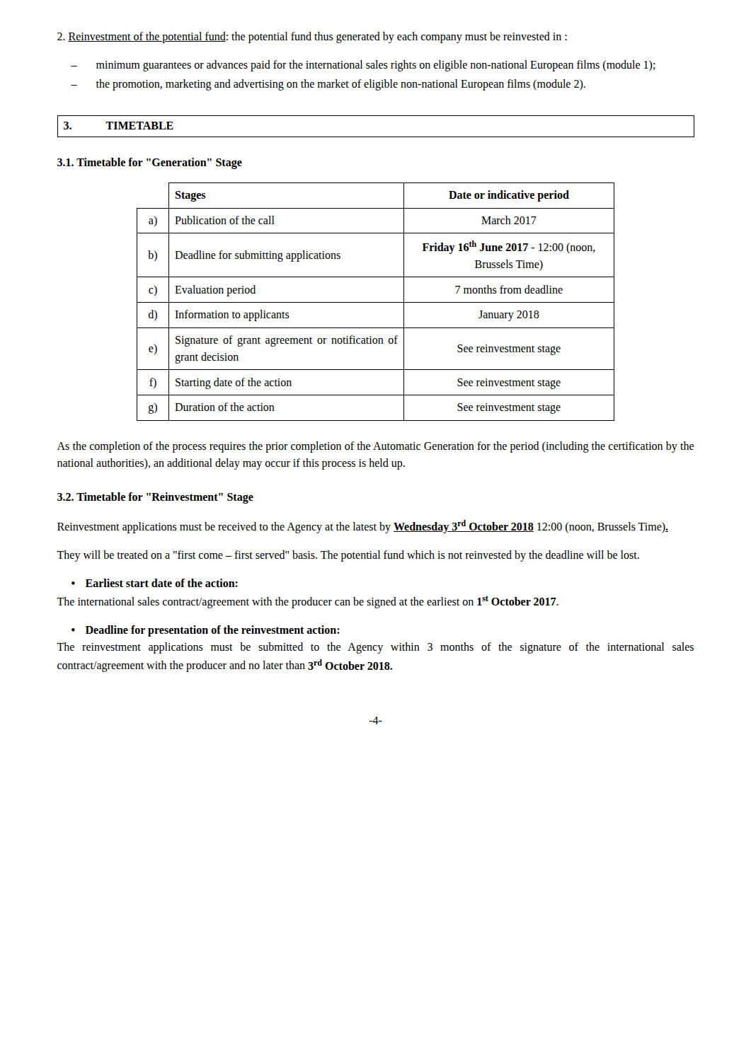2. Reinvestment of the potential fund: the potential fund thus generated by each company must be reinvested in :
minimum guarantees or advances paid for the international sales rights on eligible non-national European films (module 1);
the promotion, marketing and advertising on the market of eligible non-national European films (module 2).
3. TIMETABLE
3.1. Timetable for "Generation" Stage
| | Stages | Date or indicative period |
| --- | --- | --- |
| a) | Publication of the call | March 2017 |
| b) | Deadline for submitting applications | Friday 16 th June 2017 - 12:00 (noon, Brussels Time) |
| c) | Evaluation period | 7 months from deadline |
| d) | Information to applicants | January 2018 |
| e) | Signature of grant agreement or notification of grant decision | See reinvestment stage |
| f) | Starting date of the action | See reinvestment stage |
| g) | Duration of the action | See reinvestment stage |
As the completion of the process requires the prior completion of the Automatic Generation for the period (including the certification by the national authorities), an additional delay may occur if this process is held up.
3.2. Timetable for "Reinvestment" Stage
Reinvestment applications must be received to the Agency at the latest by Wednesday 3rd October 2018 12:00 (noon, Brussels Time).
They will be treated on a "first come – first served" basis. The potential fund which is not reinvested by the deadline will be lost.
Earliest start date of the action:
The international sales contract/agreement with the producer can be signed at the earliest on 1st October 2017.
Deadline for presentation of the reinvestment action:
The reinvestment applications must be submitted to the Agency within 3 months of the signature of the international sales contract/agreement with the producer and no later than 3rd October 2018.
-4-